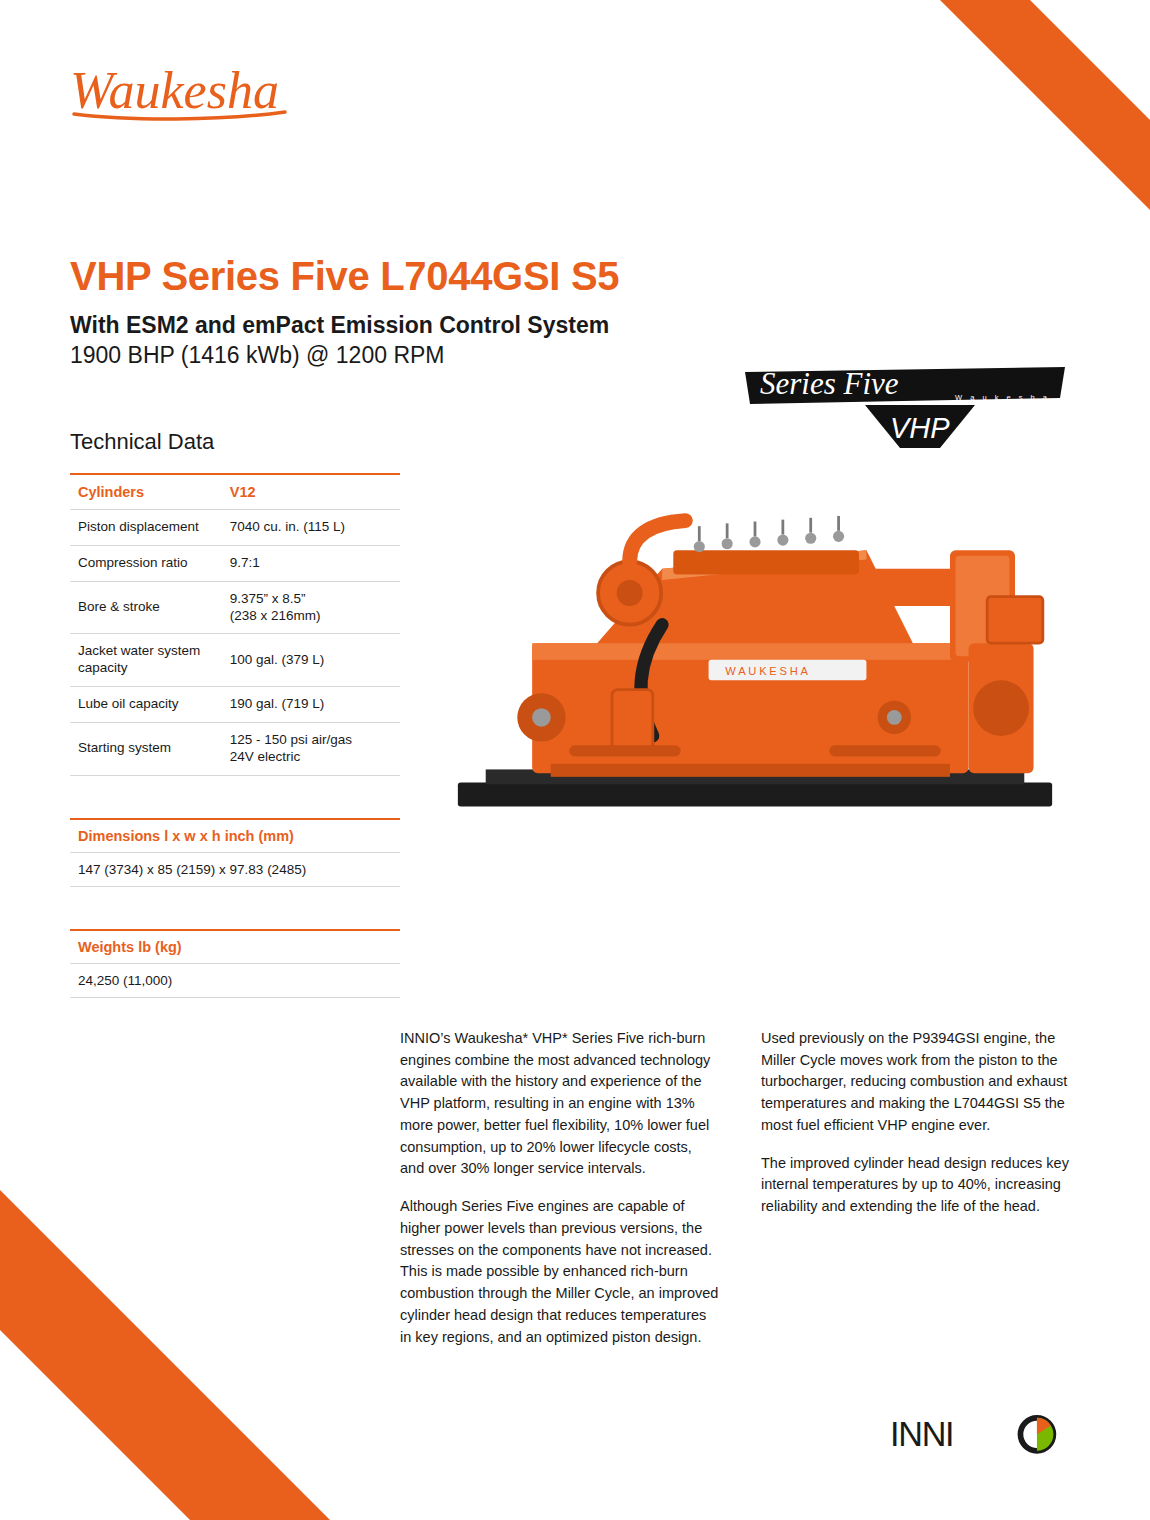Waukesha
VHP Series Five L7044GSI S5
With ESM2 and emPact Emission Control System
1900 BHP (1416 kWb) @ 1200 RPM
Technical Data
| Cylinders | V12 |
| --- | --- |
| Piston displacement | 7040 cu. in. (115 L) |
| Compression ratio | 9.7:1 |
| Bore & stroke | 9.375” x 8.5” (238 x 216mm) |
| Jacket water system capacity | 100 gal. (379 L) |
| Lube oil capacity | 190 gal. (719 L) |
| Starting system | 125 - 150 psi air/gas 24V electric |
Dimensions l x w x h inch (mm)
147 (3734) x 85 (2159) x 97.83 (2485)
Weights lb (kg)
24,250 (11,000)
Series Five W a u k e s h a VHP
WAUKESHA
INNIO’s Waukesha* VHP* Series Five rich-burn engines combine the most advanced technology available with the history and experience of the VHP platform, resulting in an engine with 13% more power, better fuel flexibility, 10% lower fuel consumption, up to 20% lower lifecycle costs, and over 30% longer service intervals.
Although Series Five engines are capable of higher power levels than previous versions, the stresses on the components have not increased. This is made possible by enhanced rich-burn combustion through the Miller Cycle, an improved cylinder head design that reduces temperatures in key regions, and an optimized piston design.
Used previously on the P9394GSI engine, the Miller Cycle moves work from the piston to the turbocharger, reducing combustion and exhaust temperatures and making the L7044GSI S5 the most fuel efficient VHP engine ever.
The improved cylinder head design reduces key internal temperatures by up to 40%, increasing reliability and extending the life of the head.
INNI